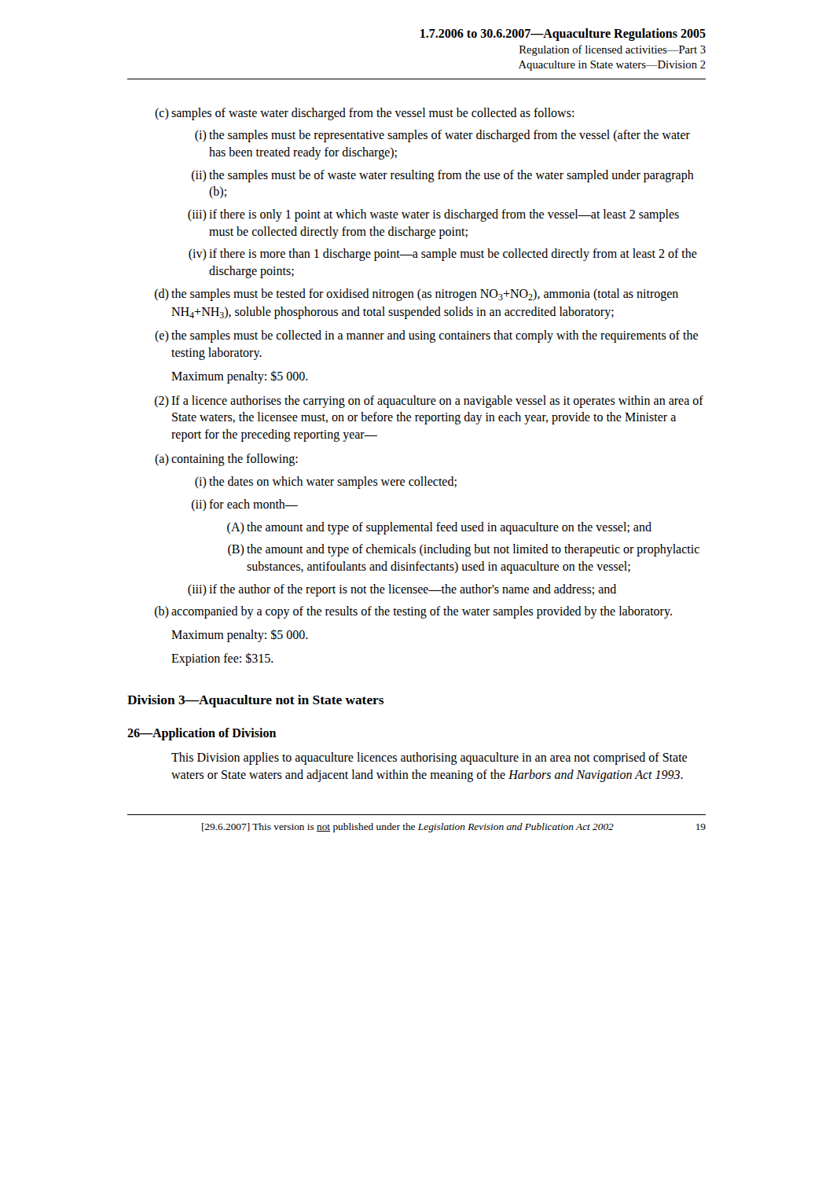1.7.2006 to 30.6.2007—Aquaculture Regulations 2005
Regulation of licensed activities—Part 3
Aquaculture in State waters—Division 2
(c) samples of waste water discharged from the vessel must be collected as follows:
(i) the samples must be representative samples of water discharged from the vessel (after the water has been treated ready for discharge);
(ii) the samples must be of waste water resulting from the use of the water sampled under paragraph (b);
(iii) if there is only 1 point at which waste water is discharged from the vessel—at least 2 samples must be collected directly from the discharge point;
(iv) if there is more than 1 discharge point—a sample must be collected directly from at least 2 of the discharge points;
(d) the samples must be tested for oxidised nitrogen (as nitrogen NO3+NO2), ammonia (total as nitrogen NH4+NH3), soluble phosphorous and total suspended solids in an accredited laboratory;
(e) the samples must be collected in a manner and using containers that comply with the requirements of the testing laboratory.
Maximum penalty: $5 000.
(2) If a licence authorises the carrying on of aquaculture on a navigable vessel as it operates within an area of State waters, the licensee must, on or before the reporting day in each year, provide to the Minister a report for the preceding reporting year—
(a) containing the following:
(i) the dates on which water samples were collected;
(ii) for each month—
(A) the amount and type of supplemental feed used in aquaculture on the vessel; and
(B) the amount and type of chemicals (including but not limited to therapeutic or prophylactic substances, antifoulants and disinfectants) used in aquaculture on the vessel;
(iii) if the author of the report is not the licensee—the author's name and address; and
(b) accompanied by a copy of the results of the testing of the water samples provided by the laboratory.
Maximum penalty: $5 000.
Expiation fee: $315.
Division 3—Aquaculture not in State waters
26—Application of Division
This Division applies to aquaculture licences authorising aquaculture in an area not comprised of State waters or State waters and adjacent land within the meaning of the Harbors and Navigation Act 1993.
[29.6.2007] This version is not published under the Legislation Revision and Publication Act 2002
19